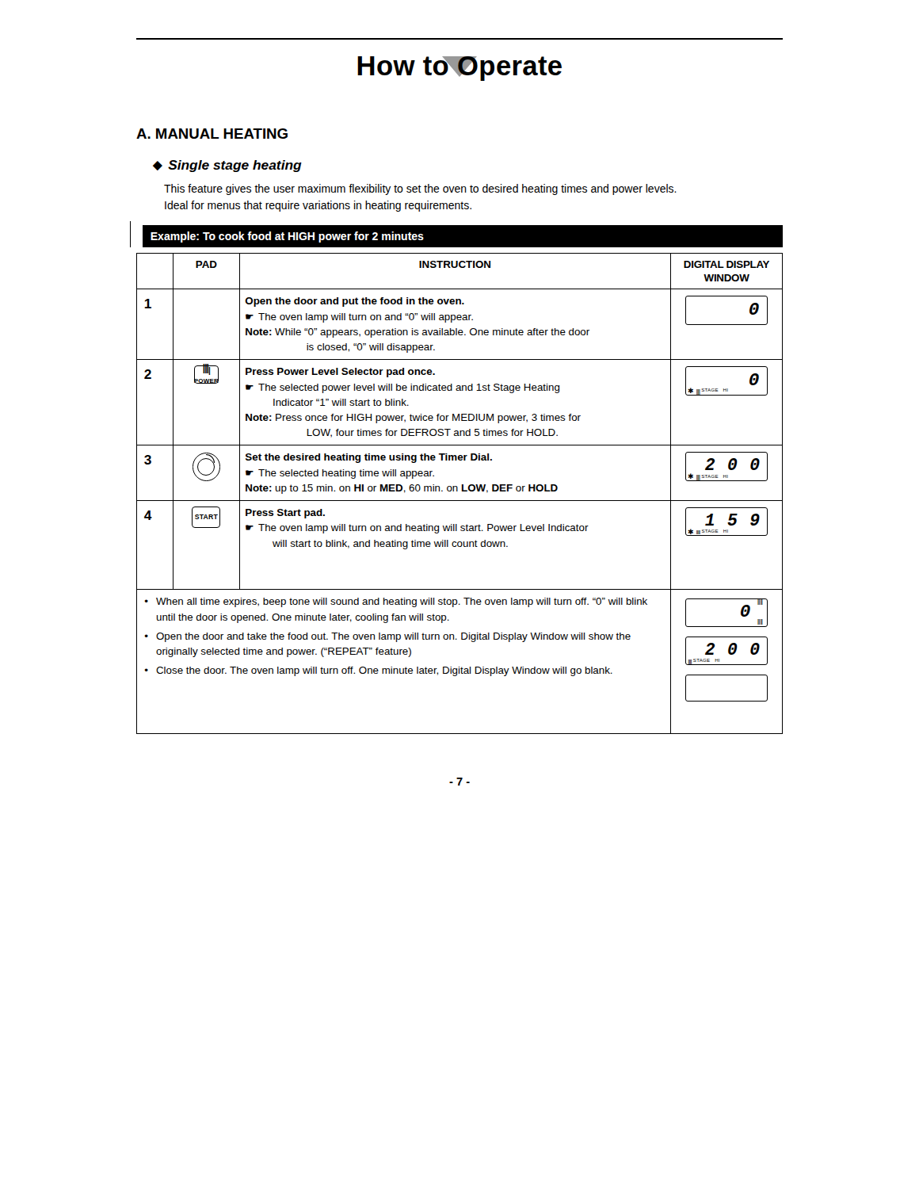How to Operate
A. MANUAL HEATING
Single stage heating
This feature gives the user maximum flexibility to set the oven to desired heating times and power levels.
Ideal for menus that require variations in heating requirements.
Example: To cook food at HIGH power for 2 minutes
| | PAD | INSTRUCTION | DIGITAL DISPLAY WINDOW |
| --- | --- | --- | --- |
| 1 | | Open the door and put the food in the oven. The oven lamp will turn on and “0” will appear. Note: While “0” appears, operation is available. One minute after the door is closed, “0” will disappear. | 0 |
| 2 | /// / POWER | Press Power Level Selector pad once. The selected power level will be indicated and 1st Stage Heating Indicator “1” will start to blink. Note: Press once for HIGH power, twice for MEDIUM power, 3 times for LOW, four times for DEFROST and 5 times for HOLD. | 0 ✱ //// STAGE HI |
| 3 | | Set the desired heating time using the Timer Dial. The selected heating time will appear. Note: up to 15 min. on HI or MED , 60 min. on LOW , DEF or HOLD | 2 0 0 ✱ //// STAGE HI |
| 4 | START | Press Start pad. The oven lamp will turn on and heating will start. Power Level Indicator will start to blink, and heating time will count down. | 1 5 9 ✱ ‖‖ STAGE HI |
| When all time expires, beep tone will sound and heating will stop. The oven lamp will turn off. “0” will blink until the door is opened. One minute later, cooling fan will stop. Open the door and take the food out. The oven lamp will turn on. Digital Display Window will show the originally selected time and power. (“REPEAT” feature) Close the door. The oven lamp will turn off. One minute later, Digital Display Window will go blank. | ‖‖ 0 ‖‖ 2 0 0 //// STAGE HI |
- 7 -